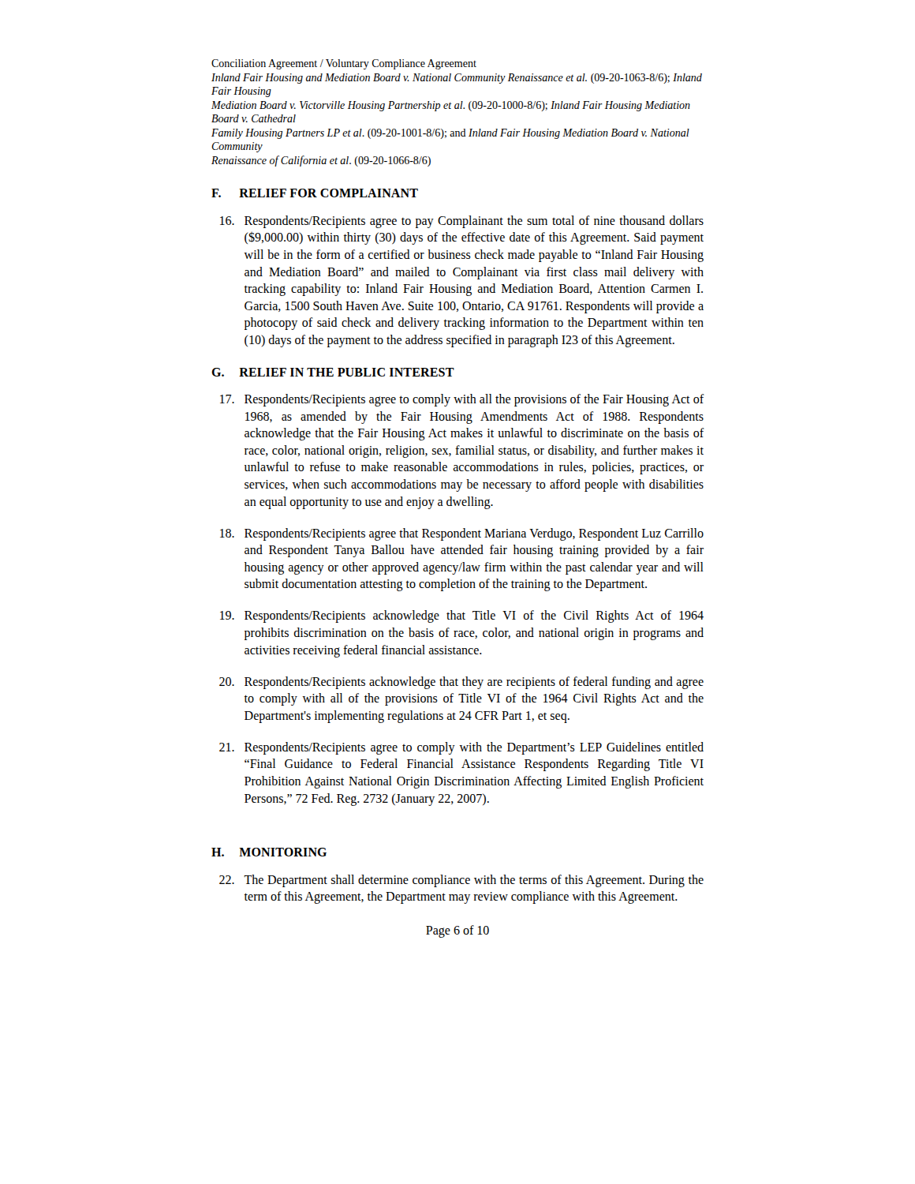Conciliation Agreement / Voluntary Compliance Agreement Inland Fair Housing and Mediation Board v. National Community Renaissance et al. (09-20-1063-8/6); Inland Fair Housing Mediation Board v. Victorville Housing Partnership et al. (09-20-1000-8/6); Inland Fair Housing Mediation Board v. Cathedral Family Housing Partners LP et al. (09-20-1001-8/6); and Inland Fair Housing Mediation Board v. National Community Renaissance of California et al. (09-20-1066-8/6)
F. Relief for Complainant
16. Respondents/Recipients agree to pay Complainant the sum total of nine thousand dollars ($9,000.00) within thirty (30) days of the effective date of this Agreement. Said payment will be in the form of a certified or business check made payable to “Inland Fair Housing and Mediation Board” and mailed to Complainant via first class mail delivery with tracking capability to: Inland Fair Housing and Mediation Board, Attention Carmen I. Garcia, 1500 South Haven Ave. Suite 100, Ontario, CA 91761. Respondents will provide a photocopy of said check and delivery tracking information to the Department within ten (10) days of the payment to the address specified in paragraph I23 of this Agreement.
G. Relief in the Public Interest
17. Respondents/Recipients agree to comply with all the provisions of the Fair Housing Act of 1968, as amended by the Fair Housing Amendments Act of 1988. Respondents acknowledge that the Fair Housing Act makes it unlawful to discriminate on the basis of race, color, national origin, religion, sex, familial status, or disability, and further makes it unlawful to refuse to make reasonable accommodations in rules, policies, practices, or services, when such accommodations may be necessary to afford people with disabilities an equal opportunity to use and enjoy a dwelling.
18. Respondents/Recipients agree that Respondent Mariana Verdugo, Respondent Luz Carrillo and Respondent Tanya Ballou have attended fair housing training provided by a fair housing agency or other approved agency/law firm within the past calendar year and will submit documentation attesting to completion of the training to the Department.
19. Respondents/Recipients acknowledge that Title VI of the Civil Rights Act of 1964 prohibits discrimination on the basis of race, color, and national origin in programs and activities receiving federal financial assistance.
20. Respondents/Recipients acknowledge that they are recipients of federal funding and agree to comply with all of the provisions of Title VI of the 1964 Civil Rights Act and the Department's implementing regulations at 24 CFR Part 1, et seq.
21. Respondents/Recipients agree to comply with the Department’s LEP Guidelines entitled “Final Guidance to Federal Financial Assistance Respondents Regarding Title VI Prohibition Against National Origin Discrimination Affecting Limited English Proficient Persons,” 72 Fed. Reg. 2732 (January 22, 2007).
H. Monitoring
22. The Department shall determine compliance with the terms of this Agreement. During the term of this Agreement, the Department may review compliance with this Agreement.
Page 6 of 10